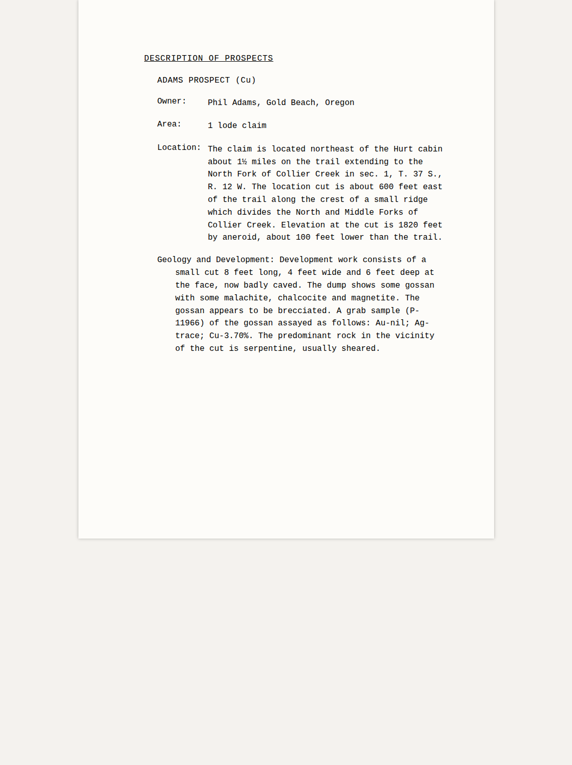DESCRIPTION OF PROSPECTS
ADAMS PROSPECT (Cu)
Owner:
Phil Adams, Gold Beach, Oregon
Area:
1 lode claim
Location:
The claim is located northeast of the Hurt cabin about 1½ miles on the trail extending to the North Fork of Collier Creek in sec. 1, T. 37 S., R. 12 W. The location cut is about 600 feet east of the trail along the crest of a small ridge which divides the North and Middle Forks of Collier Creek. Elevation at the cut is 1820 feet by aneroid, about 100 feet lower than the trail.
Geology and Development: Development work consists of a small cut 8 feet long, 4 feet wide and 6 feet deep at the face, now badly caved. The dump shows some gossan with some malachite, chalcocite and magnetite. The gossan appears to be brecciated. A grab sample (P-11966) of the gossan assayed as follows: Au-nil; Ag-trace; Cu-3.70%. The predominant rock in the vicinity of the cut is serpentine, usually sheared.